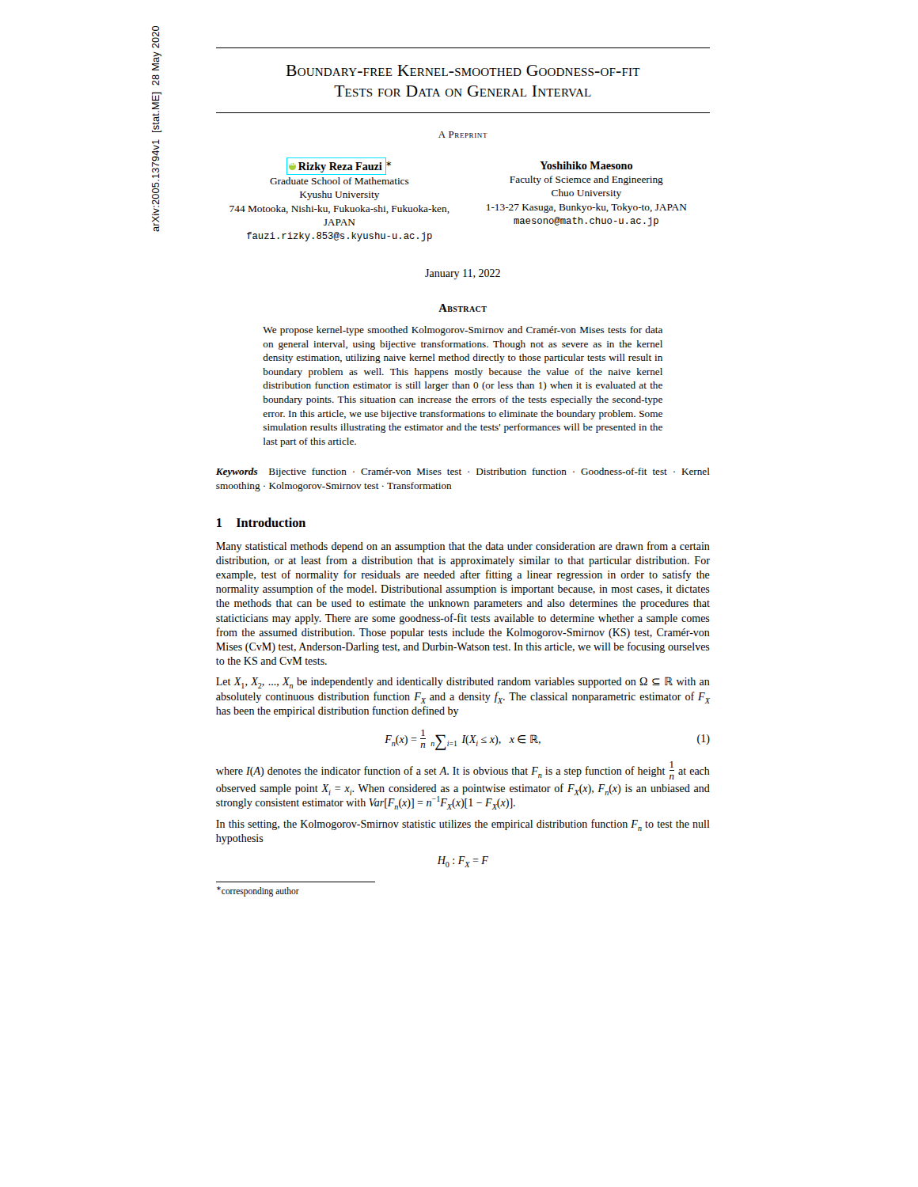arXiv:2005.13794v1 [stat.ME] 28 May 2020
Boundary-free Kernel-smoothed Goodness-of-fit
Tests for Data on General Interval
A Preprint
| Rizky Reza Fauzi ∗ Graduate School of Mathematics Kyushu University 744 Motooka, Nishi-ku, Fukuoka-shi, Fukuoka-ken, JAPAN fauzi.rizky.853@s.kyushu-u.ac.jp | Yoshihiko Maesono Faculty of Sciemce and Engineering Chuo University 1-13-27 Kasuga, Bunkyo-ku, Tokyo-to, JAPAN maesono@math.chuo-u.ac.jp |
January 11, 2022
Abstract
We propose kernel-type smoothed Kolmogorov-Smirnov and Cramér-von Mises tests for data on general interval, using bijective transformations. Though not as severe as in the kernel density estimation, utilizing naive kernel method directly to those particular tests will result in boundary problem as well. This happens mostly because the value of the naive kernel distribution function estimator is still larger than 0 (or less than 1) when it is evaluated at the boundary points. This situation can increase the errors of the tests especially the second-type error. In this article, we use bijective transformations to eliminate the boundary problem. Some simulation results illustrating the estimator and the tests' performances will be presented in the last part of this article.
Keywords Bijective function · Cramér-von Mises test · Distribution function · Goodness-of-fit test · Kernel smoothing · Kolmogorov-Smirnov test · Transformation
1 Introduction
Many statistical methods depend on an assumption that the data under consideration are drawn from a certain distribution, or at least from a distribution that is approximately similar to that particular distribution. For example, test of normality for residuals are needed after fitting a linear regression in order to satisfy the normality assumption of the model. Distributional assumption is important because, in most cases, it dictates the methods that can be used to estimate the unknown parameters and also determines the procedures that staticticians may apply. There are some goodness-of-fit tests available to determine whether a sample comes from the assumed distribution. Those popular tests include the Kolmogorov-Smirnov (KS) test, Cramér-von Mises (CvM) test, Anderson-Darling test, and Durbin-Watson test. In this article, we will be focusing ourselves to the KS and CvM tests.
Let X1, X2, ..., Xn be independently and identically distributed random variables supported on Ω ⊆ ℝ with an absolutely continuous distribution function FX and a density fX. The classical nonparametric estimator of FX has been the empirical distribution function defined by
Fn(x) = 1 n n∑i=1 I(Xi ≤ x), x ∈ ℝ, (1)
where I(A) denotes the indicator function of a set A. It is obvious that Fn is a step function of height 1 n at each observed sample point Xi = xi. When considered as a pointwise estimator of FX(x), Fn(x) is an unbiased and strongly consistent estimator with Var[Fn(x)] = n−1FX(x)[1 − FX(x)].
In this setting, the Kolmogorov-Smirnov statistic utilizes the empirical distribution function Fn to test the null hypothesis
H0 : FX = F
∗corresponding author